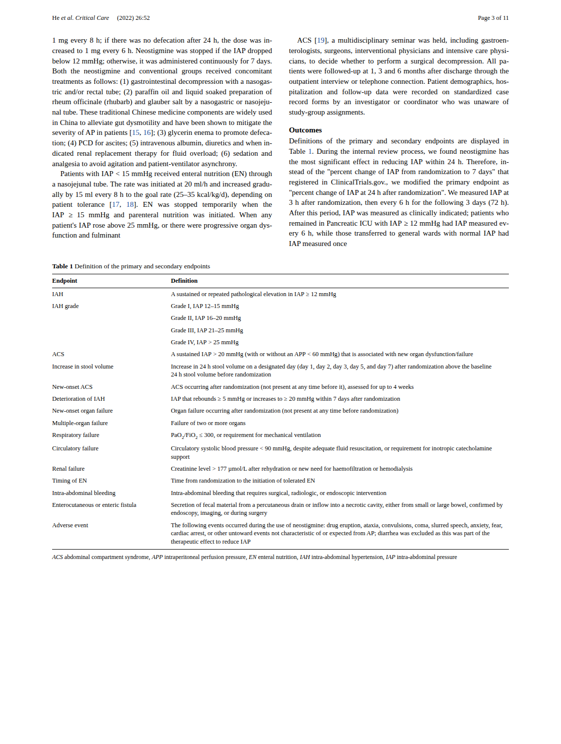He et al. Critical Care (2022) 26:52
Page 3 of 11
1 mg every 8 h; if there was no defecation after 24 h, the dose was increased to 1 mg every 6 h. Neostigmine was stopped if the IAP dropped below 12 mmHg; otherwise, it was administered continuously for 7 days. Both the neostigmine and conventional groups received concomitant treatments as follows: (1) gastrointestinal decompression with a nasogastric and/or rectal tube; (2) paraffin oil and liquid soaked preparation of rheum officinale (rhubarb) and glauber salt by a nasogastric or nasojejunal tube. These traditional Chinese medicine components are widely used in China to alleviate gut dysmotility and have been shown to mitigate the severity of AP in patients [15, 16]; (3) glycerin enema to promote defecation; (4) PCD for ascites; (5) intravenous albumin, diuretics and when indicated renal replacement therapy for fluid overload; (6) sedation and analgesia to avoid agitation and patient-ventilator asynchrony.
Patients with IAP < 15 mmHg received enteral nutrition (EN) through a nasojejunal tube. The rate was initiated at 20 ml/h and increased gradually by 15 ml every 8 h to the goal rate (25–35 kcal/kg/d), depending on patient tolerance [17, 18]. EN was stopped temporarily when the IAP ≥ 15 mmHg and parenteral nutrition was initiated. When any patient's IAP rose above 25 mmHg, or there were progressive organ dysfunction and fulminant
ACS [19], a multidisciplinary seminar was held, including gastroenterologists, surgeons, interventional physicians and intensive care physicians, to decide whether to perform a surgical decompression. All patients were followed-up at 1, 3 and 6 months after discharge through the outpatient interview or telephone connection. Patient demographics, hospitalization and follow-up data were recorded on standardized case record forms by an investigator or coordinator who was unaware of study-group assignments.
Outcomes
Definitions of the primary and secondary endpoints are displayed in Table 1. During the internal review process, we found neostigmine has the most significant effect in reducing IAP within 24 h. Therefore, instead of the "percent change of IAP from randomization to 7 days" that registered in ClinicalTrials.gov., we modified the primary endpoint as "percent change of IAP at 24 h after randomization". We measured IAP at 3 h after randomization, then every 6 h for the following 3 days (72 h). After this period, IAP was measured as clinically indicated; patients who remained in Pancreatic ICU with IAP ≥ 12 mmHg had IAP measured every 6 h, while those transferred to general wards with normal IAP had IAP measured once
Table 1 Definition of the primary and secondary endpoints
| Endpoint | Definition |
| --- | --- |
| IAH | A sustained or repeated pathological elevation in IAP ≥ 12 mmHg |
| IAH grade | Grade I, IAP 12–15 mmHg |
| | Grade II, IAP 16–20 mmHg |
| | Grade III, IAP 21–25 mmHg |
| | Grade IV, IAP > 25 mmHg |
| ACS | A sustained IAP > 20 mmHg (with or without an APP < 60 mmHg) that is associated with new organ dysfunction/failure |
| Increase in stool volume | Increase in 24 h stool volume on a designated day (day 1, day 2, day 3, day 5, and day 7) after randomization above the baseline 24 h stool volume before randomization |
| New-onset ACS | ACS occurring after randomization (not present at any time before it), assessed for up to 4 weeks |
| Deterioration of IAH | IAP that rebounds ≥ 5 mmHg or increases to ≥ 20 mmHg within 7 days after randomization |
| New-onset organ failure | Organ failure occurring after randomization (not present at any time before randomization) |
| Multiple-organ failure | Failure of two or more organs |
| Respiratory failure | PaO 2 /FiO 2 ≤ 300, or requirement for mechanical ventilation |
| Circulatory failure | Circulatory systolic blood pressure < 90 mmHg, despite adequate fluid resuscitation, or requirement for inotropic catecholamine support |
| Renal failure | Creatinine level > 177 µmol/L after rehydration or new need for haemofiltration or hemodialysis |
| Timing of EN | Time from randomization to the initiation of tolerated EN |
| Intra-abdominal bleeding | Intra-abdominal bleeding that requires surgical, radiologic, or endoscopic intervention |
| Enterocutaneous or enteric fistula | Secretion of fecal material from a percutaneous drain or inflow into a necrotic cavity, either from small or large bowel, confirmed by endoscopy, imaging, or during surgery |
| Adverse event | The following events occurred during the use of neostigmine: drug eruption, ataxia, convulsions, coma, slurred speech, anxiety, fear, cardiac arrest, or other untoward events not characteristic of or expected from AP; diarrhea was excluded as this was part of the therapeutic effect to reduce IAP |
ACS abdominal compartment syndrome, APP intraperitoneal perfusion pressure, EN enteral nutrition, IAH intra-abdominal hypertension, IAP intra-abdominal pressure